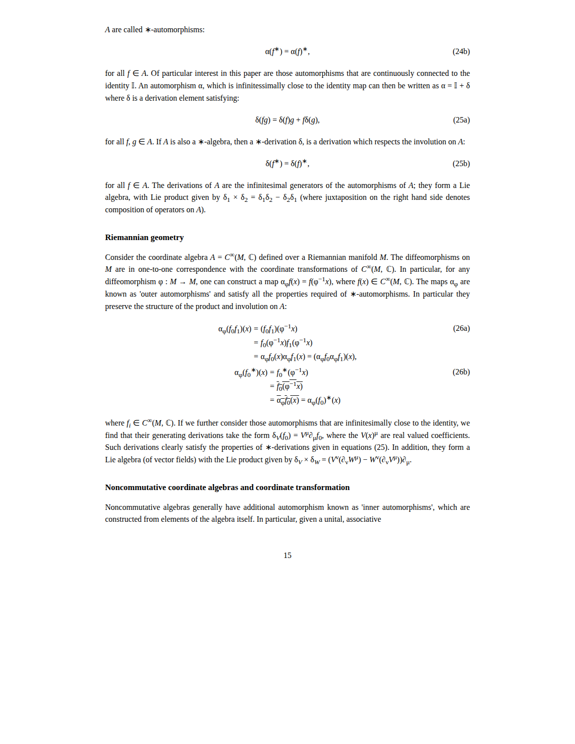A are called ∗-automorphisms:
α(f∗) = α(f)∗,
(24b)
for all f ∈ A. Of particular interest in this paper are those automorphisms that are continuously connected to the identity 𝕀. An automorphism α, which is infinitessimally close to the identity map can then be written as α = 𝕀 + δ where δ is a derivation element satisfying:
δ(fg) = δ(f)g + fδ(g),
(25a)
for all f, g ∈ A. If A is also a ∗-algebra, then a ∗-derivation δ, is a derivation which respects the involution on A:
δ(f∗) = δ(f)∗,
(25b)
for all f ∈ A. The derivations of A are the infinitesimal generators of the automorphisms of A; they form a Lie algebra, with Lie product given by δ1 × δ2 = δ1δ2 − δ2δ1 (where juxtaposition on the right hand side denotes composition of operators on A).
Riemannian geometry
Consider the coordinate algebra A = C∞(M, ℂ) defined over a Riemannian manifold M. The diffeomorphisms on M are in one-to-one correspondence with the coordinate transformations of C∞(M, ℂ). In particular, for any diffeomorphism φ : M → M, one can construct a map αφf(x) = f(φ−1x), where f(x) ∈ C∞(M, ℂ). The maps αφ are known as 'outer automorphisms' and satisfy all the properties required of ∗-automorphisms. In particular they preserve the structure of the product and involution on A:
| α φ ( f 0 f 1 )( x ) | = | ( f 0 f 1 )(φ −1 x ) |
| | = | f 0 (φ −1 x ) f 1 (φ −1 x ) |
| | = | α φ f 0 ( x )α φ f 1 ( x ) = (α φ f 0 α φ f 1 )( x ), |
(26a)
| α φ ( f 0 ∗ )( x ) | = | f 0 ∗ (φ −1 x ) |
| | = | f 0 (φ −1 x ) |
| | = | α φ f 0 ( x ) = α φ ( f 0 ) ∗ ( x ) |
(26b)
where fi ∈ C∞(M, ℂ). If we further consider those automorphisms that are infinitesimally close to the identity, we find that their generating derivations take the form δV(f0) = Vμ∂μf0, where the V(x)μ are real valued coefficients. Such derivations clearly satisfy the properties of ∗-derivations given in equations (25). In addition, they form a Lie algebra (of vector fields) with the Lie product given by δV × δW = (Vν(∂νWμ) − Wν(∂νVμ))∂μ.
Noncommutative coordinate algebras and coordinate transformation
Noncommutative algebras generally have additional automorphism known as 'inner automorphisms', which are constructed from elements of the algebra itself. In particular, given a unital, associative
15